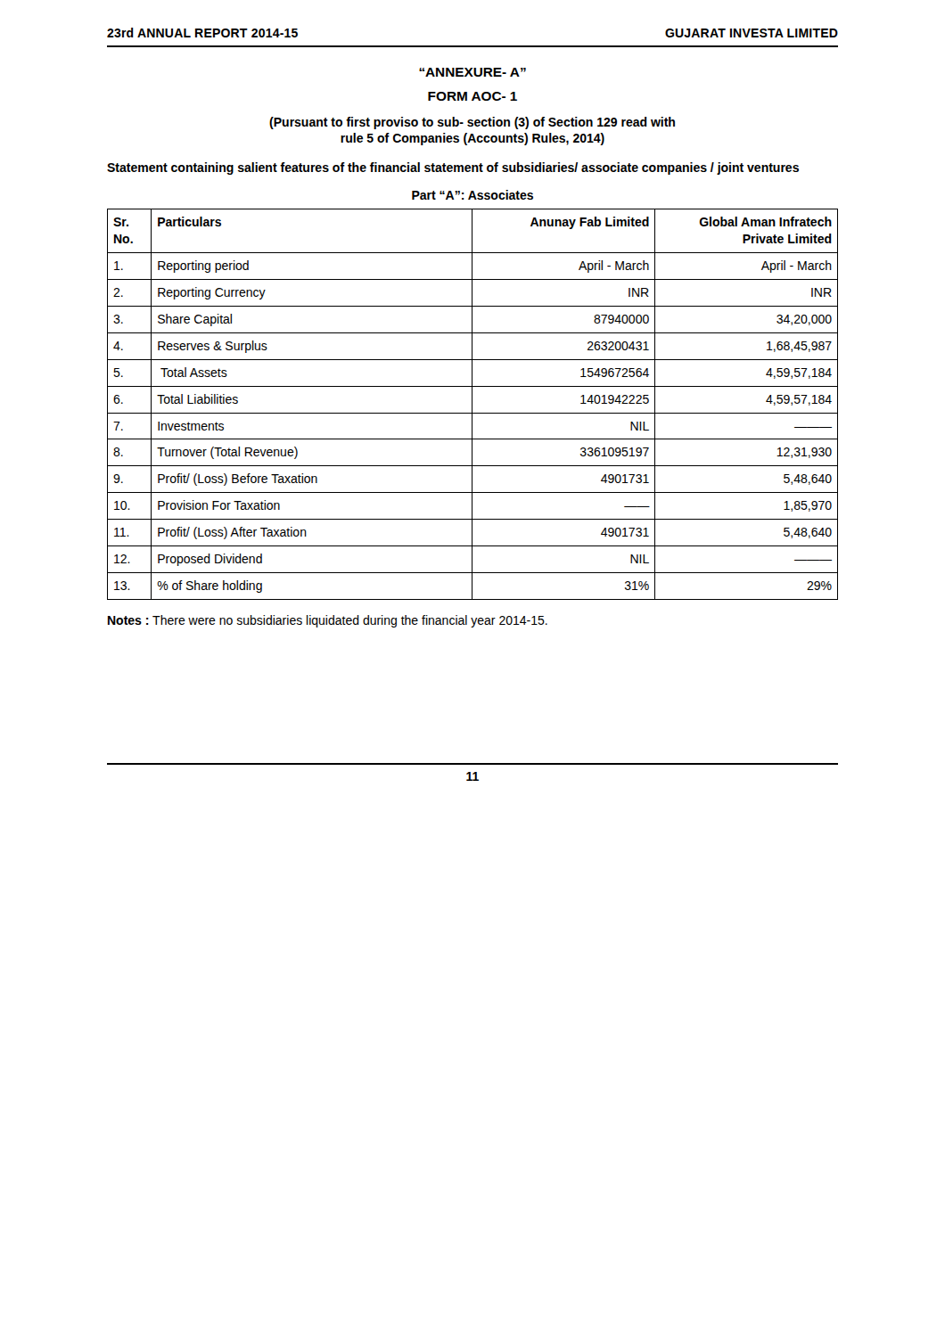23rd ANNUAL REPORT 2014-15
GUJARAT INVESTA LIMITED
“ANNEXURE- A”
FORM AOC- 1
(Pursuant to first proviso to sub- section (3) of Section 129 read with
rule 5 of Companies (Accounts) Rules, 2014)
Statement containing salient features of the financial statement of subsidiaries/ associate companies / joint ventures
Part “A”: Associates
| Sr. No. | Particulars | Anunay Fab Limited | Global Aman Infratech Private Limited |
| --- | --- | --- | --- |
| 1. | Reporting period | April - March | April - March |
| 2. | Reporting Currency | INR | INR |
| 3. | Share Capital | 87940000 | 34,20,000 |
| 4. | Reserves & Surplus | 263200431 | 1,68,45,987 |
| 5. | Total Assets | 1549672564 | 4,59,57,184 |
| 6. | Total Liabilities | 1401942225 | 4,59,57,184 |
| 7. | Investments | NIL | ——— |
| 8. | Turnover (Total Revenue) | 3361095197 | 12,31,930 |
| 9. | Profit/ (Loss) Before Taxation | 4901731 | 5,48,640 |
| 10. | Provision For Taxation | —— | 1,85,970 |
| 11. | Profit/ (Loss) After Taxation | 4901731 | 5,48,640 |
| 12. | Proposed Dividend | NIL | ——— |
| 13. | % of Share holding | 31% | 29% |
Notes : There were no subsidiaries liquidated during the financial year 2014-15.
11